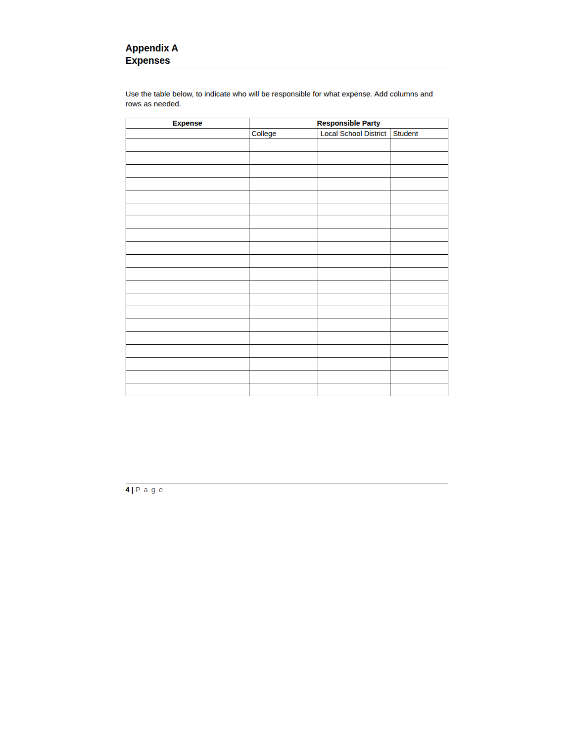Appendix A Expenses
Use the table below, to indicate who will be responsible for what expense. Add columns and rows as needed.
| Expense | Responsible Party |
| --- | --- |
| | College | Local School District | Student |
4 | P a g e